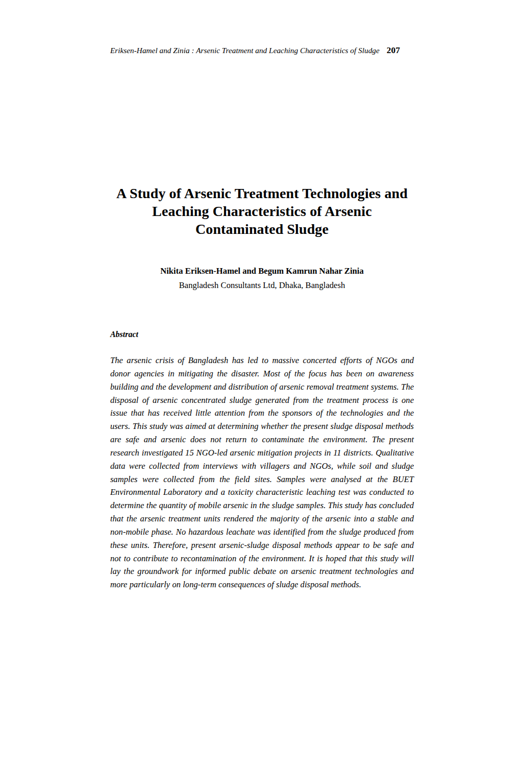Eriksen-Hamel and Zinia : Arsenic Treatment and Leaching Characteristics of Sludge 207
A Study of Arsenic Treatment Technologies and Leaching Characteristics of Arsenic Contaminated Sludge
Nikita Eriksen-Hamel and Begum Kamrun Nahar Zinia
Bangladesh Consultants Ltd, Dhaka, Bangladesh
Abstract
The arsenic crisis of Bangladesh has led to massive concerted efforts of NGOs and donor agencies in mitigating the disaster. Most of the focus has been on awareness building and the development and distribution of arsenic removal treatment systems. The disposal of arsenic concentrated sludge generated from the treatment process is one issue that has received little attention from the sponsors of the technologies and the users. This study was aimed at determining whether the present sludge disposal methods are safe and arsenic does not return to contaminate the environment. The present research investigated 15 NGO-led arsenic mitigation projects in 11 districts. Qualitative data were collected from interviews with villagers and NGOs, while soil and sludge samples were collected from the field sites. Samples were analysed at the BUET Environmental Laboratory and a toxicity characteristic leaching test was conducted to determine the quantity of mobile arsenic in the sludge samples. This study has concluded that the arsenic treatment units rendered the majority of the arsenic into a stable and non-mobile phase. No hazardous leachate was identified from the sludge produced from these units. Therefore, present arsenic-sludge disposal methods appear to be safe and not to contribute to recontamination of the environment. It is hoped that this study will lay the groundwork for informed public debate on arsenic treatment technologies and more particularly on long-term consequences of sludge disposal methods.